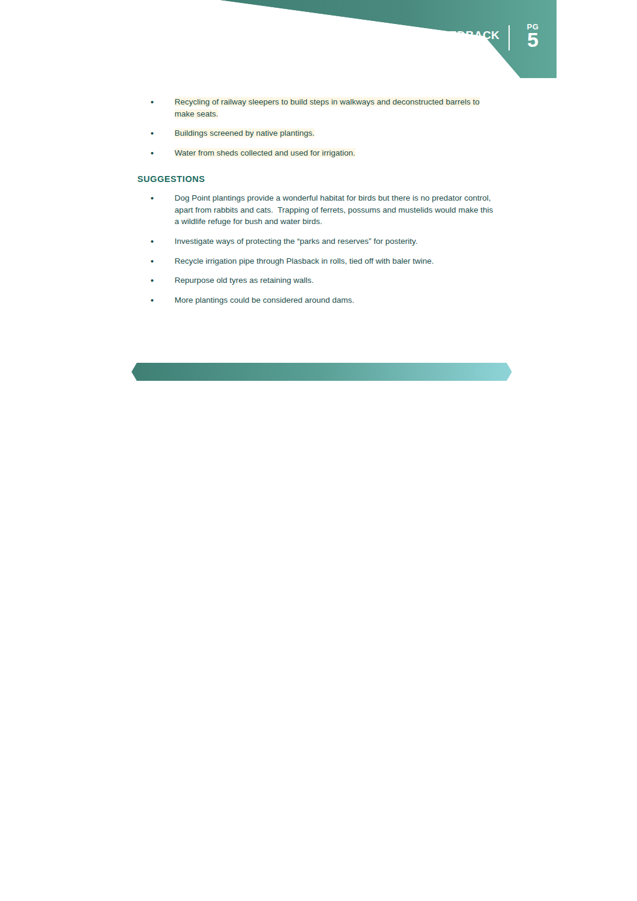JUDGES’ FEEDBACK
PG 5
Recycling of railway sleepers to build steps in walkways and deconstructed barrels to make seats.
Buildings screened by native plantings.
Water from sheds collected and used for irrigation.
Suggestions
Dog Point plantings provide a wonderful habitat for birds but there is no predator control, apart from rabbits and cats. Trapping of ferrets, possums and mustelids would make this a wildlife refuge for bush and water birds.
Investigate ways of protecting the “parks and reserves” for posterity.
Recycle irrigation pipe through Plasback in rolls, tied off with baler twine.
Repurpose old tyres as retaining walls.
More plantings could be considered around dams.